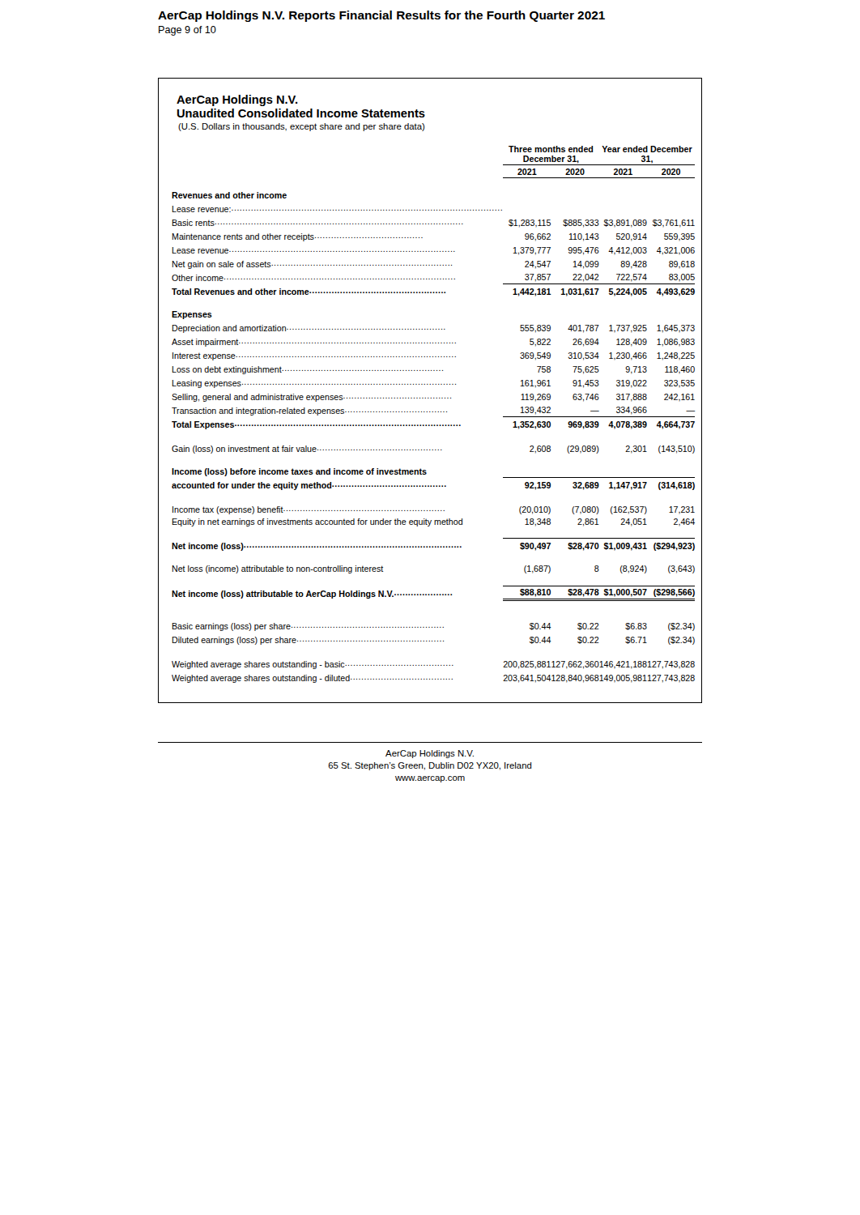AerCap Holdings N.V. Reports Financial Results for the Fourth Quarter 2021
Page 9 of 10
AerCap Holdings N.V.
Unaudited Consolidated Income Statements
(U.S. Dollars in thousands, except share and per share data)
| | | Three months ended December 31, | | Year ended December 31, |
| | | 2021 | 2020 | | 2021 | 2020 |
| Revenues and other income | | | | | | |
| Lease revenue: ................................................................................................. | | | | | | |
| Basic rents ......................................................................................... | | $1,283,115 | $885,333 | | $3,891,089 | $3,761,611 |
| Maintenance rents and other receipts ....................................... | | 96,662 | 110,143 | | 520,914 | 559,395 |
| Lease revenue ................................................................................. | | 1,379,777 | 995,476 | | 4,412,003 | 4,321,006 |
| Net gain on sale of assets ................................................................. | | 24,547 | 14,099 | | 89,428 | 89,618 |
| Other income ................................................................................... | | 37,857 | 22,042 | | 722,574 | 83,005 |
| Total Revenues and other income ................................................. | | 1,442,181 | 1,031,617 | | 5,224,005 | 4,493,629 |
| Expenses | | | | | | |
| Depreciation and amortization ......................................................... | | 555,839 | 401,787 | | 1,737,925 | 1,645,373 |
| Asset impairment .............................................................................. | | 5,822 | 26,694 | | 128,409 | 1,086,983 |
| Interest expense ............................................................................... | | 369,549 | 310,534 | | 1,230,466 | 1,248,225 |
| Loss on debt extinguishment .......................................................... | | 758 | 75,625 | | 9,713 | 118,460 |
| Leasing expenses ............................................................................. | | 161,961 | 91,453 | | 319,022 | 323,535 |
| Selling, general and administrative expenses ....................................... | | 119,269 | 63,746 | | 317,888 | 242,161 |
| Transaction and integration-related expenses ..................................... | | 139,432 | — | | 334,966 | — |
| Total Expenses ................................................................................. | | 1,352,630 | 969,839 | | 4,078,389 | 4,664,737 |
| Gain (loss) on investment at fair value ............................................. | | 2,608 | (29,089) | | 2,301 | (143,510) |
| Income (loss) before income taxes and income of investments | | | | | | |
| accounted for under the equity method ......................................... | | 92,159 | 32,689 | | 1,147,917 | (314,618) |
| Income tax (expense) benefit .......................................................... | | (20,010) | (7,080) | | (162,537) | 17,231 |
| Equity in net earnings of investments accounted for under the equity method | | 18,348 | 2,861 | | 24,051 | 2,464 |
| Net income (loss) .............................................................................. | | $90,497 | $28,470 | | $1,009,431 | ($294,923) |
| Net loss (income) attributable to non-controlling interest | | (1,687) | 8 | | (8,924) | (3,643) |
| Net income (loss) attributable to AerCap Holdings N.V. ..................... | | $88,810 | $28,478 | | $1,000,507 | ($298,566) |
| Basic earnings (loss) per share ....................................................... | | $0.44 | $0.22 | | $6.83 | ($2.34) |
| Diluted earnings (loss) per share ..................................................... | | $0.44 | $0.22 | | $6.71 | ($2.34) |
| Weighted average shares outstanding - basic ....................................... | | 200,825,881 | 127,662,360 | | 146,421,188 | 127,743,828 |
| Weighted average shares outstanding - diluted ..................................... | | 203,641,504 | 128,840,968 | | 149,005,981 | 127,743,828 |
AerCap Holdings N.V.
65 St. Stephen’s Green, Dublin D02 YX20, Ireland
www.aercap.com